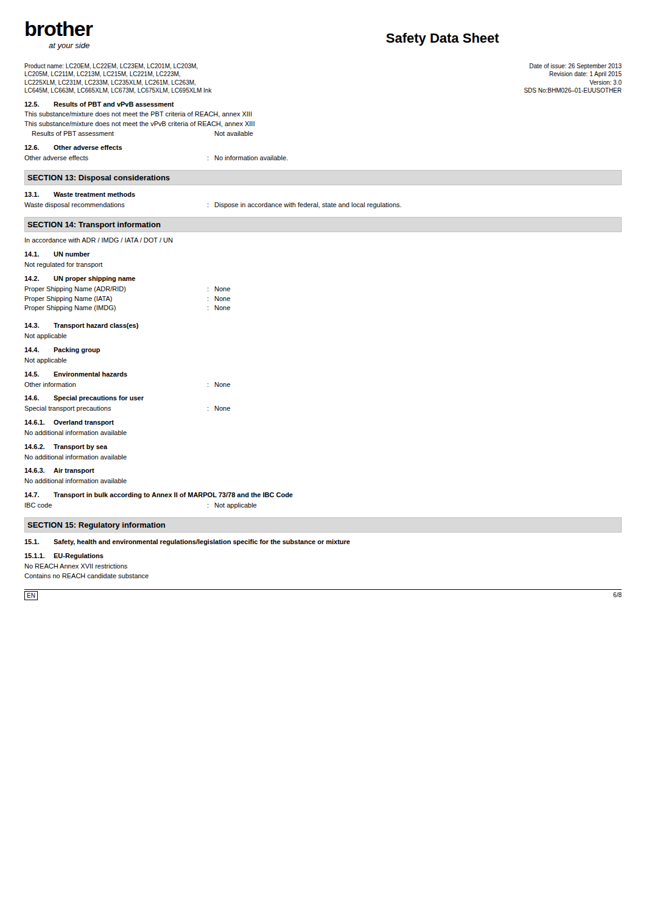brother
at your side
Safety Data Sheet
Product name: LC20EM, LC22EM, LC23EM, LC201M, LC203M,
LC205M, LC211M, LC213M, LC215M, LC221M, LC223M,
LC225XLM, LC231M, LC233M, LC235XLM, LC261M, LC263M,
LC645M, LC663M, LC665XLM, LC673M, LC675XLM, LC695XLM Ink
Date of issue: 26 September 2013
Revision date: 1 April 2015
Version: 3.0
SDS No:BHM026–01-EUUSOTHER
12.5. Results of PBT and vPvB assessment
This substance/mixture does not meet the PBT criteria of REACH, annex XIII
This substance/mixture does not meet the vPvB criteria of REACH, annex XIII
Results of PBT assessment
Not available
12.6. Other adverse effects
Other adverse effects
:
No information available.
SECTION 13: Disposal considerations
13.1. Waste treatment methods
Waste disposal recommendations
:
Dispose in accordance with federal, state and local regulations.
SECTION 14: Transport information
In accordance with ADR / IMDG / IATA / DOT / UN
14.1. UN number
Not regulated for transport
14.2. UN proper shipping name
Proper Shipping Name (ADR/RID)
:
None
Proper Shipping Name (IATA)
:
None
Proper Shipping Name (IMDG)
:
None
14.3. Transport hazard class(es)
Not applicable
14.4. Packing group
Not applicable
14.5. Environmental hazards
Other information
:
None
14.6. Special precautions for user
Special transport precautions
:
None
14.6.1. Overland transport
No additional information available
14.6.2. Transport by sea
No additional information available
14.6.3. Air transport
No additional information available
14.7. Transport in bulk according to Annex II of MARPOL 73/78 and the IBC Code
IBC code
:
Not applicable
SECTION 15: Regulatory information
15.1. Safety, health and environmental regulations/legislation specific for the substance or mixture
15.1.1. EU-Regulations
No REACH Annex XVII restrictions
Contains no REACH candidate substance
EN
6/8